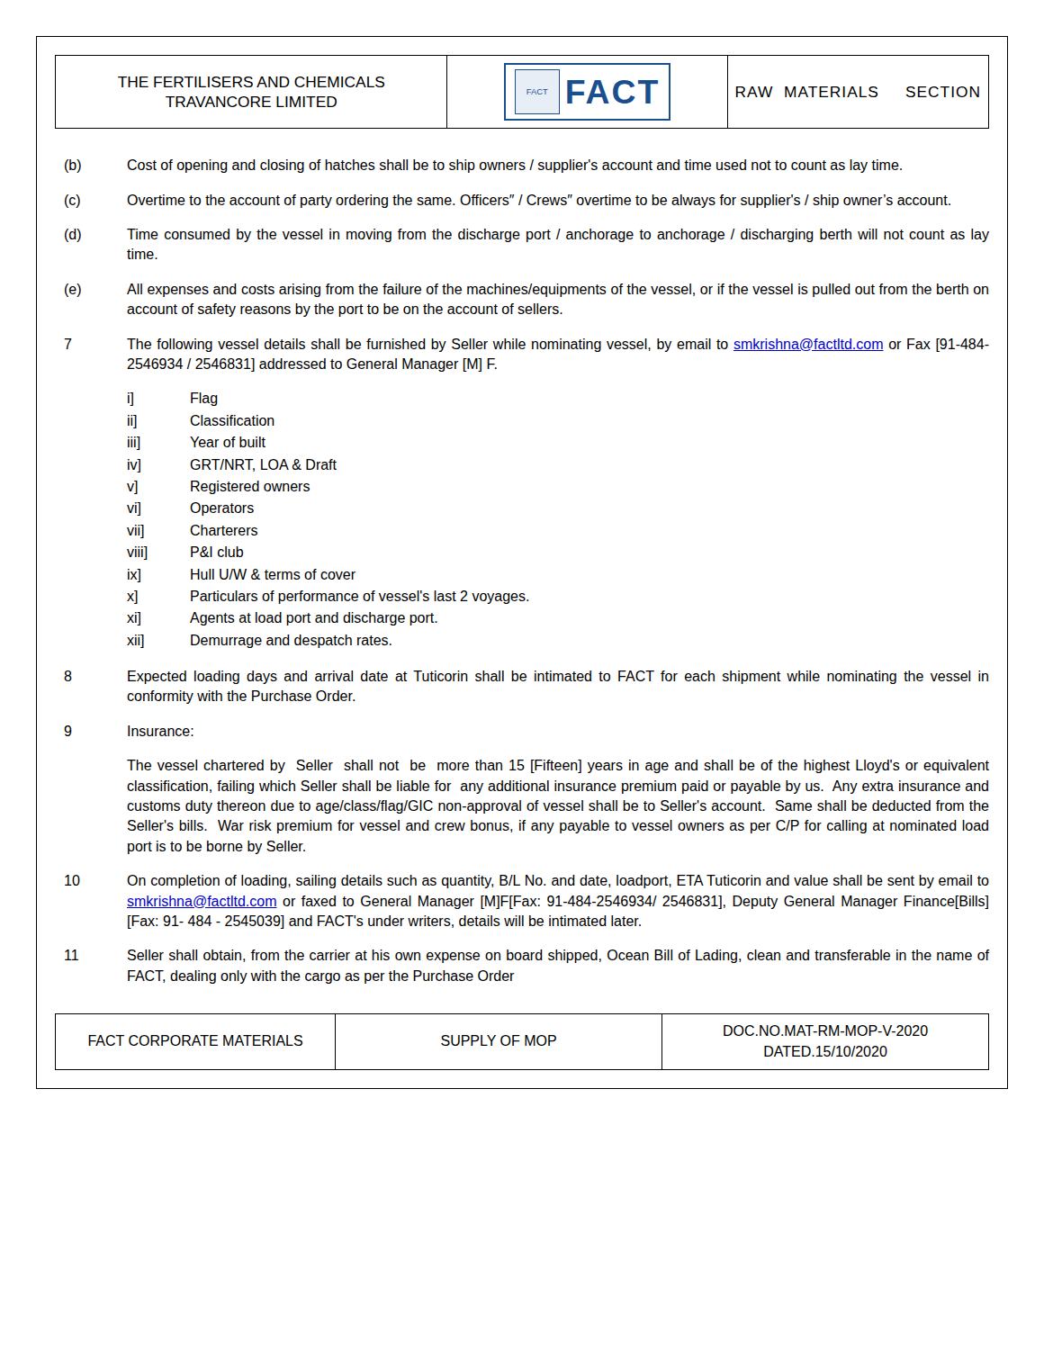| THE FERTILISERS AND CHEMICALS TRAVANCORE LIMITED | FACT FACT | RAW MATERIALS SECTION |
(b)
Cost of opening and closing of hatches shall be to ship owners / supplier's account and time used not to count as lay time.
(c)
Overtime to the account of party ordering the same. Officers″ / Crews″ overtime to be always for supplier's / ship owner’s account.
(d)
Time consumed by the vessel in moving from the discharge port / anchorage to anchorage / discharging berth will not count as lay time.
(e)
All expenses and costs arising from the failure of the machines/equipments of the vessel, or if the vessel is pulled out from the berth on account of safety reasons by the port to be on the account of sellers.
7
The following vessel details shall be furnished by Seller while nominating vessel, by email to smkrishna@factltd.com or Fax [91-484-2546934 / 2546831] addressed to General Manager [M] F.
i]
Flag
ii]
Classification
iii]
Year of built
iv]
GRT/NRT, LOA & Draft
v]
Registered owners
vi]
Operators
vii]
Charterers
viii]
P&I club
ix]
Hull U/W & terms of cover
x]
Particulars of performance of vessel's last 2 voyages.
xi]
Agents at load port and discharge port.
xii]
Demurrage and despatch rates.
8
Expected loading days and arrival date at Tuticorin shall be intimated to FACT for each shipment while nominating the vessel in conformity with the Purchase Order.
9
Insurance:
The vessel chartered by Seller shall not be more than 15 [Fifteen] years in age and shall be of the highest Lloyd's or equivalent classification, failing which Seller shall be liable for any additional insurance premium paid or payable by us. Any extra insurance and customs duty thereon due to age/class/flag/GIC non-approval of vessel shall be to Seller's account. Same shall be deducted from the Seller's bills. War risk premium for vessel and crew bonus, if any payable to vessel owners as per C/P for calling at nominated load port is to be borne by Seller.
10
On completion of loading, sailing details such as quantity, B/L No. and date, loadport, ETA Tuticorin and value shall be sent by email to smkrishna@factltd.com or faxed to General Manager [M]F[Fax: 91-484-2546934/ 2546831], Deputy General Manager Finance[Bills] [Fax: 91- 484 - 2545039] and FACT's under writers, details will be intimated later.
11
Seller shall obtain, from the carrier at his own expense on board shipped, Ocean Bill of Lading, clean and transferable in the name of FACT, dealing only with the cargo as per the Purchase Order
| FACT CORPORATE MATERIALS | SUPPLY OF MOP | DOC.NO.MAT-RM-MOP-V-2020 DATED.15/10/2020 |